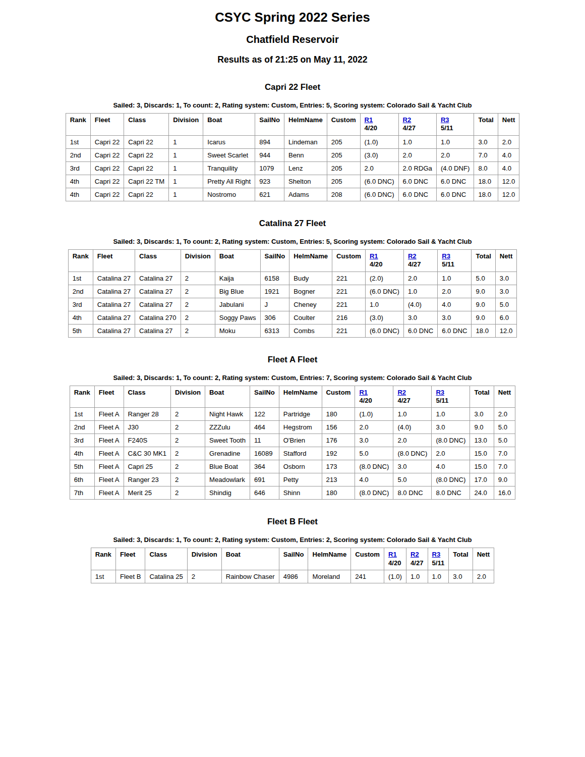CSYC Spring 2022 Series
Chatfield Reservoir
Results as of 21:25 on May 11, 2022
Capri 22 Fleet
Sailed: 3, Discards: 1, To count: 2, Rating system: Custom, Entries: 5, Scoring system: Colorado Sail & Yacht Club
| Rank | Fleet | Class | Division | Boat | SailNo | HelmName | Custom | R1 4/20 | R2 4/27 | R3 5/11 | Total | Nett |
| --- | --- | --- | --- | --- | --- | --- | --- | --- | --- | --- | --- | --- |
| 1st | Capri 22 | Capri 22 | 1 | Icarus | 894 | Lindeman | 205 | (1.0) | 1.0 | 1.0 | 3.0 | 2.0 |
| 2nd | Capri 22 | Capri 22 | 1 | Sweet Scarlet | 944 | Benn | 205 | (3.0) | 2.0 | 2.0 | 7.0 | 4.0 |
| 3rd | Capri 22 | Capri 22 | 1 | Tranquility | 1079 | Lenz | 205 | 2.0 | 2.0 RDGa | (4.0 DNF) | 8.0 | 4.0 |
| 4th | Capri 22 | Capri 22 TM | 1 | Pretty All Right | 923 | Shelton | 205 | (6.0 DNC) | 6.0 DNC | 6.0 DNC | 18.0 | 12.0 |
| 4th | Capri 22 | Capri 22 | 1 | Nostromo | 621 | Adams | 208 | (6.0 DNC) | 6.0 DNC | 6.0 DNC | 18.0 | 12.0 |
Catalina 27 Fleet
Sailed: 3, Discards: 1, To count: 2, Rating system: Custom, Entries: 5, Scoring system: Colorado Sail & Yacht Club
| Rank | Fleet | Class | Division | Boat | SailNo | HelmName | Custom | R1 4/20 | R2 4/27 | R3 5/11 | Total | Nett |
| --- | --- | --- | --- | --- | --- | --- | --- | --- | --- | --- | --- | --- |
| 1st | Catalina 27 | Catalina 27 | 2 | Kaija | 6158 | Budy | 221 | (2.0) | 2.0 | 1.0 | 5.0 | 3.0 |
| 2nd | Catalina 27 | Catalina 27 | 2 | Big Blue | 1921 | Bogner | 221 | (6.0 DNC) | 1.0 | 2.0 | 9.0 | 3.0 |
| 3rd | Catalina 27 | Catalina 27 | 2 | Jabulani | J | Cheney | 221 | 1.0 | (4.0) | 4.0 | 9.0 | 5.0 |
| 4th | Catalina 27 | Catalina 270 | 2 | Soggy Paws | 306 | Coulter | 216 | (3.0) | 3.0 | 3.0 | 9.0 | 6.0 |
| 5th | Catalina 27 | Catalina 27 | 2 | Moku | 6313 | Combs | 221 | (6.0 DNC) | 6.0 DNC | 6.0 DNC | 18.0 | 12.0 |
Fleet A Fleet
Sailed: 3, Discards: 1, To count: 2, Rating system: Custom, Entries: 7, Scoring system: Colorado Sail & Yacht Club
| Rank | Fleet | Class | Division | Boat | SailNo | HelmName | Custom | R1 4/20 | R2 4/27 | R3 5/11 | Total | Nett |
| --- | --- | --- | --- | --- | --- | --- | --- | --- | --- | --- | --- | --- |
| 1st | Fleet A | Ranger 28 | 2 | Night Hawk | 122 | Partridge | 180 | (1.0) | 1.0 | 1.0 | 3.0 | 2.0 |
| 2nd | Fleet A | J30 | 2 | ZZZulu | 464 | Hegstrom | 156 | 2.0 | (4.0) | 3.0 | 9.0 | 5.0 |
| 3rd | Fleet A | F240S | 2 | Sweet Tooth | 11 | O'Brien | 176 | 3.0 | 2.0 | (8.0 DNC) | 13.0 | 5.0 |
| 4th | Fleet A | C&C 30 MK1 | 2 | Grenadine | 16089 | Stafford | 192 | 5.0 | (8.0 DNC) | 2.0 | 15.0 | 7.0 |
| 5th | Fleet A | Capri 25 | 2 | Blue Boat | 364 | Osborn | 173 | (8.0 DNC) | 3.0 | 4.0 | 15.0 | 7.0 |
| 6th | Fleet A | Ranger 23 | 2 | Meadowlark | 691 | Petty | 213 | 4.0 | 5.0 | (8.0 DNC) | 17.0 | 9.0 |
| 7th | Fleet A | Merit 25 | 2 | Shindig | 646 | Shinn | 180 | (8.0 DNC) | 8.0 DNC | 8.0 DNC | 24.0 | 16.0 |
Fleet B Fleet
Sailed: 3, Discards: 1, To count: 2, Rating system: Custom, Entries: 2, Scoring system: Colorado Sail & Yacht Club
| Rank | Fleet | Class | Division | Boat | SailNo | HelmName | Custom | R1 4/20 | R2 4/27 | R3 5/11 | Total | Nett |
| --- | --- | --- | --- | --- | --- | --- | --- | --- | --- | --- | --- | --- |
| 1st | Fleet B | Catalina 25 | 2 | Rainbow Chaser | 4986 | Moreland | 241 | (1.0) | 1.0 | 1.0 | 3.0 | 2.0 |